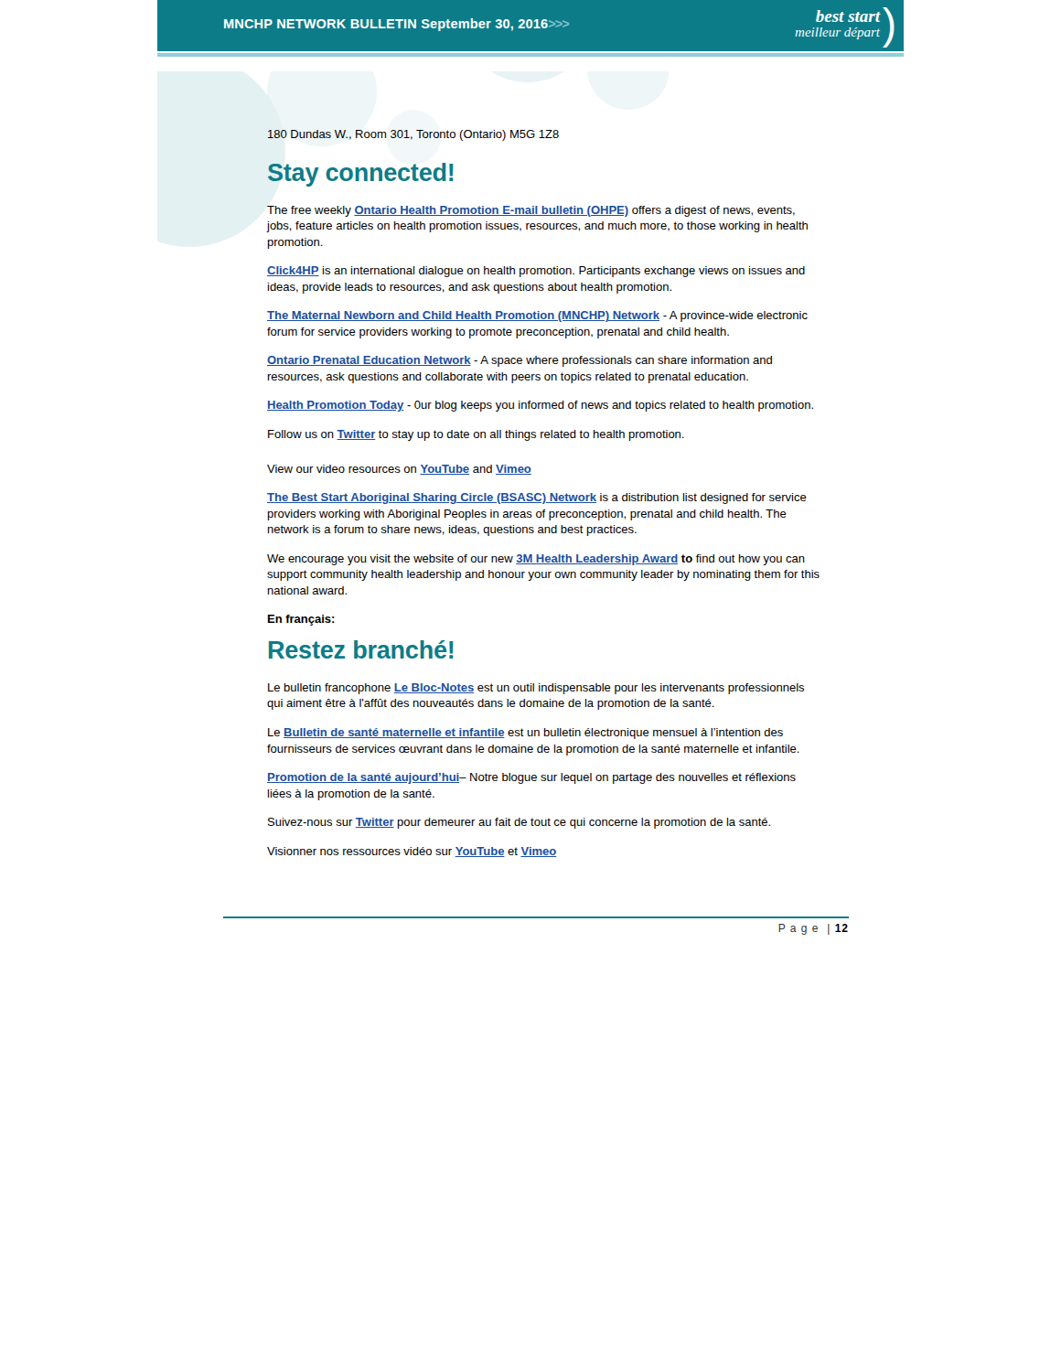MNCHP NETWORK BULLETIN September 30, 2016>>>
best start meilleur départ )
180 Dundas W., Room 301, Toronto (Ontario) M5G 1Z8
Stay connected!
The free weekly Ontario Health Promotion E-mail bulletin (OHPE) offers a digest of news, events, jobs, feature articles on health promotion issues, resources, and much more, to those working in health promotion.
Click4HP is an international dialogue on health promotion. Participants exchange views on issues and ideas, provide leads to resources, and ask questions about health promotion.
The Maternal Newborn and Child Health Promotion (MNCHP) Network - A province-wide electronic forum for service providers working to promote preconception, prenatal and child health.
Ontario Prenatal Education Network - A space where professionals can share information and resources, ask questions and collaborate with peers on topics related to prenatal education.
Health Promotion Today - 0ur blog keeps you informed of news and topics related to health promotion.
Follow us on Twitter to stay up to date on all things related to health promotion.
View our video resources on YouTube and Vimeo
The Best Start Aboriginal Sharing Circle (BSASC) Network is a distribution list designed for service providers working with Aboriginal Peoples in areas of preconception, prenatal and child health. The network is a forum to share news, ideas, questions and best practices.
We encourage you visit the website of our new 3M Health Leadership Award to find out how you can support community health leadership and honour your own community leader by nominating them for this national award.
En français:
Restez branché!
Le bulletin francophone Le Bloc-Notes est un outil indispensable pour les intervenants professionnels qui aiment être à l'affût des nouveautés dans le domaine de la promotion de la santé.
Le Bulletin de santé maternelle et infantile est un bulletin électronique mensuel à l’intention des fournisseurs de services œuvrant dans le domaine de la promotion de la santé maternelle et infantile.
Promotion de la santé aujourd’hui– Notre blogue sur lequel on partage des nouvelles et réflexions liées à la promotion de la santé.
Suivez-nous sur Twitter pour demeurer au fait de tout ce qui concerne la promotion de la santé.
Visionner nos ressources vidéo sur YouTube et Vimeo
P a g e | 12